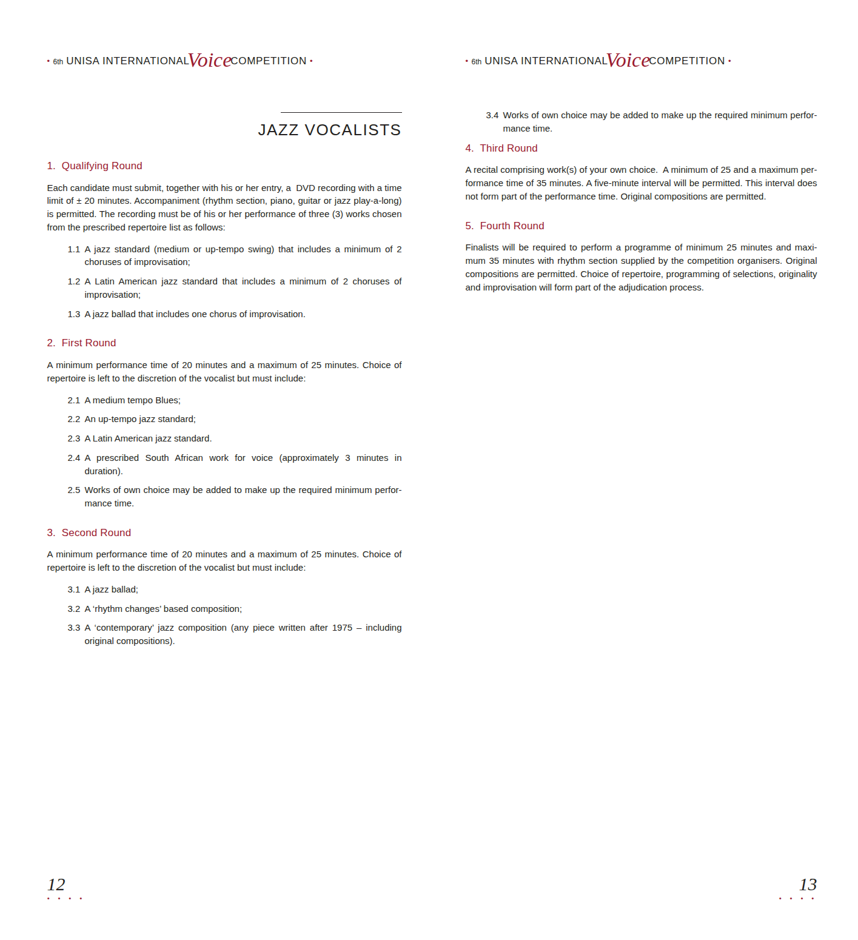• 6th UNISA INTERNATIONAL Voice COMPETITION •
JAZZ VOCALISTS
1. Qualifying Round
Each candidate must submit, together with his or her entry, a DVD recording with a time limit of ± 20 minutes. Accompaniment (rhythm section, piano, guitar or jazz play-a-long) is permitted. The recording must be of his or her performance of three (3) works chosen from the prescribed repertoire list as follows:
1.1
A jazz standard (medium or up-tempo swing) that includes a minimum of 2 choruses of improvisation;
1.2
A Latin American jazz standard that includes a minimum of 2 choruses of improvisation;
1.3
A jazz ballad that includes one chorus of improvisation.
2. First Round
A minimum performance time of 20 minutes and a maximum of 25 minutes. Choice of repertoire is left to the discretion of the vocalist but must include:
2.1
A medium tempo Blues;
2.2
An up-tempo jazz standard;
2.3
A Latin American jazz standard.
2.4
A prescribed South African work for voice (approximately 3 minutes in duration).
2.5
Works of own choice may be added to make up the required minimum performance time.
3. Second Round
A minimum performance time of 20 minutes and a maximum of 25 minutes. Choice of repertoire is left to the discretion of the vocalist but must include:
3.1
A jazz ballad;
3.2
A ‘rhythm changes’ based composition;
3.3
A ‘contemporary’ jazz composition (any piece written after 1975 – including original compositions).
12• • • •
• 6th UNISA INTERNATIONAL Voice COMPETITION •
3.4
Works of own choice may be added to make up the required minimum performance time.
4. Third Round
A recital comprising work(s) of your own choice. A minimum of 25 and a maximum performance time of 35 minutes. A five-minute interval will be permitted. This interval does not form part of the performance time. Original compositions are permitted.
5. Fourth Round
Finalists will be required to perform a programme of minimum 25 minutes and maximum 35 minutes with rhythm section supplied by the competition organisers. Original compositions are permitted. Choice of repertoire, programming of selections, originality and improvisation will form part of the adjudication process.
13• • • •